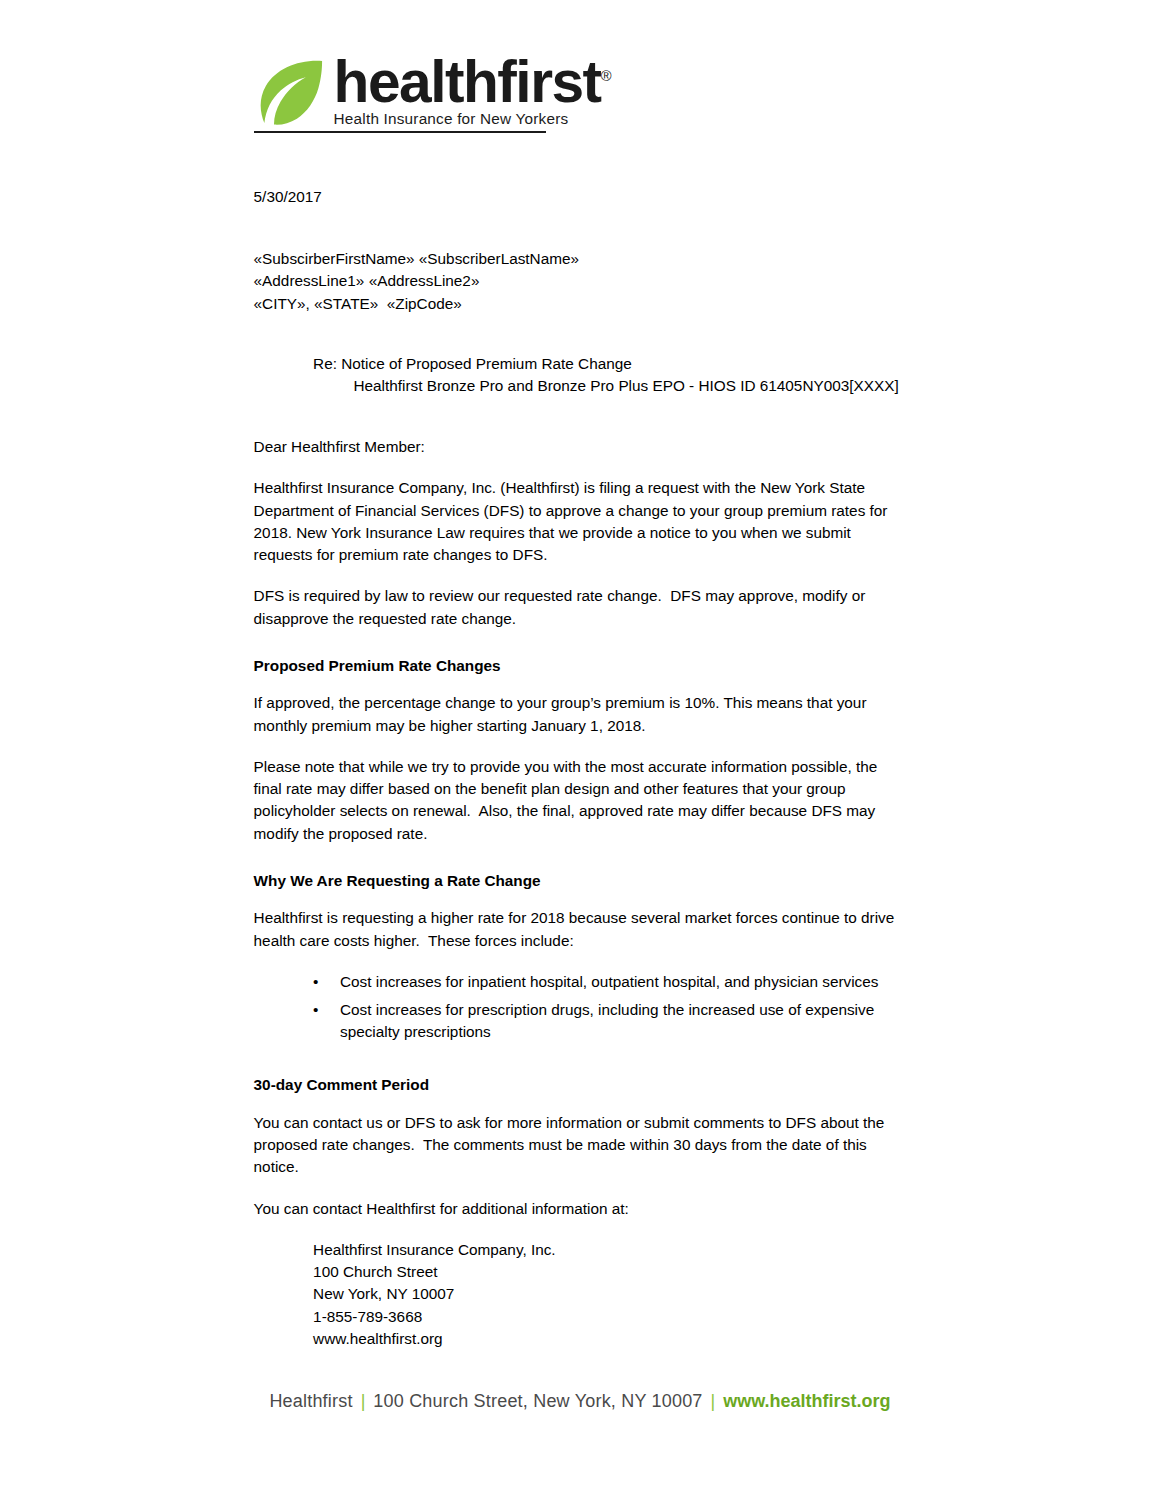health first®
Health Insurance for New Yorkers
5/30/2017
«SubscirberFirstName» «SubscriberLastName»
«AddressLine1» «AddressLine2»
«CITY», «STATE» «ZipCode»
Re: Notice of Proposed Premium Rate Change
Healthfirst Bronze Pro and Bronze Pro Plus EPO - HIOS ID 61405NY003[XXXX]
Dear Healthfirst Member:
Healthfirst Insurance Company, Inc. (Healthfirst) is filing a request with the New York State Department of Financial Services (DFS) to approve a change to your group premium rates for 2018. New York Insurance Law requires that we provide a notice to you when we submit requests for premium rate changes to DFS.
DFS is required by law to review our requested rate change. DFS may approve, modify or disapprove the requested rate change.
Proposed Premium Rate Changes
If approved, the percentage change to your group’s premium is 10%. This means that your monthly premium may be higher starting January 1, 2018.
Please note that while we try to provide you with the most accurate information possible, the final rate may differ based on the benefit plan design and other features that your group policyholder selects on renewal. Also, the final, approved rate may differ because DFS may modify the proposed rate.
Why We Are Requesting a Rate Change
Healthfirst is requesting a higher rate for 2018 because several market forces continue to drive health care costs higher. These forces include:
Cost increases for inpatient hospital, outpatient hospital, and physician services
Cost increases for prescription drugs, including the increased use of expensive specialty prescriptions
30-day Comment Period
You can contact us or DFS to ask for more information or submit comments to DFS about the proposed rate changes. The comments must be made within 30 days from the date of this notice.
You can contact Healthfirst for additional information at:
Healthfirst Insurance Company, Inc.
100 Church Street
New York, NY 10007
1-855-789-3668
www.healthfirst.org
Healthfirst|100 Church Street, New York, NY 10007|www.healthfirst.org